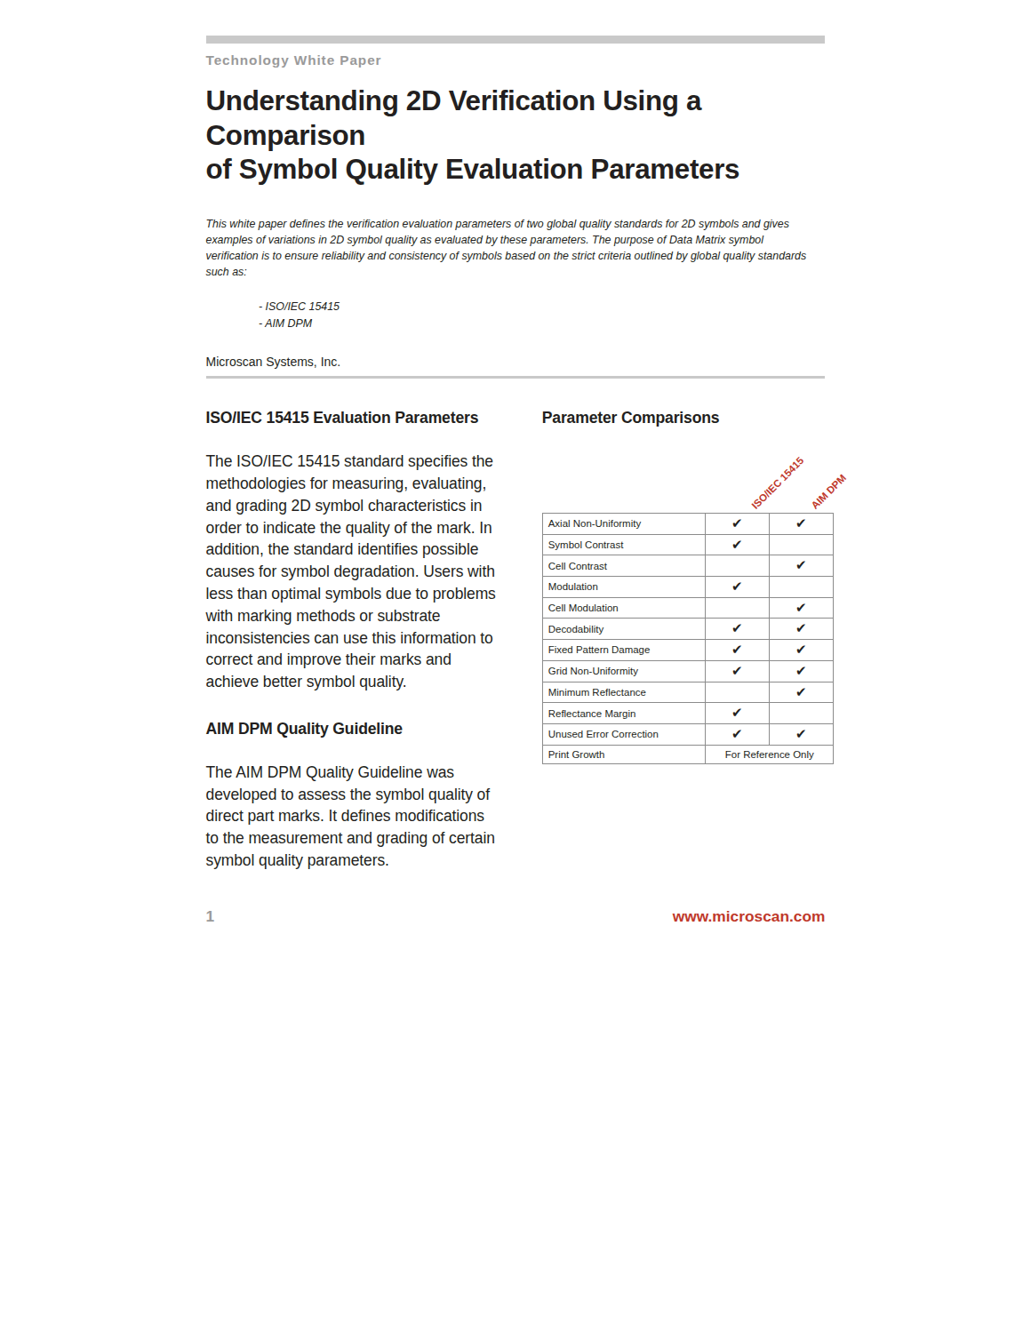Technology White Paper
Understanding 2D Verification Using a Comparison
of Symbol Quality Evaluation Parameters
This white paper defines the verification evaluation parameters of two global quality standards for 2D symbols and gives examples of variations in 2D symbol quality as evaluated by these parameters. The purpose of Data Matrix symbol verification is to ensure reliability and consistency of symbols based on the strict criteria outlined by global quality standards such as:
- ISO/IEC 15415
- AIM DPM
Microscan Systems, Inc.
ISO/IEC 15415 Evaluation Parameters
The ISO/IEC 15415 standard specifies the methodologies for measuring, evaluating, and grading 2D symbol characteristics in order to indicate the quality of the mark. In addition, the standard identifies possible causes for symbol degradation. Users with less than optimal symbols due to problems with marking methods or substrate inconsistencies can use this information to correct and improve their marks and achieve better symbol quality.
AIM DPM Quality Guideline
The AIM DPM Quality Guideline was developed to assess the symbol quality of direct part marks. It defines modifications to the measurement and grading of certain symbol quality parameters.
Parameter Comparisons
ISO/IEC 15415 AIM DPM
| Axial Non-Uniformity | ✔ | ✔ |
| Symbol Contrast | ✔ | |
| Cell Contrast | | ✔ |
| Modulation | ✔ | |
| Cell Modulation | | ✔ |
| Decodability | ✔ | ✔ |
| Fixed Pattern Damage | ✔ | ✔ |
| Grid Non-Uniformity | ✔ | ✔ |
| Minimum Reflectance | | ✔ |
| Reflectance Margin | ✔ | |
| Unused Error Correction | ✔ | ✔ |
| Print Growth | For Reference Only |
1 www.microscan.com